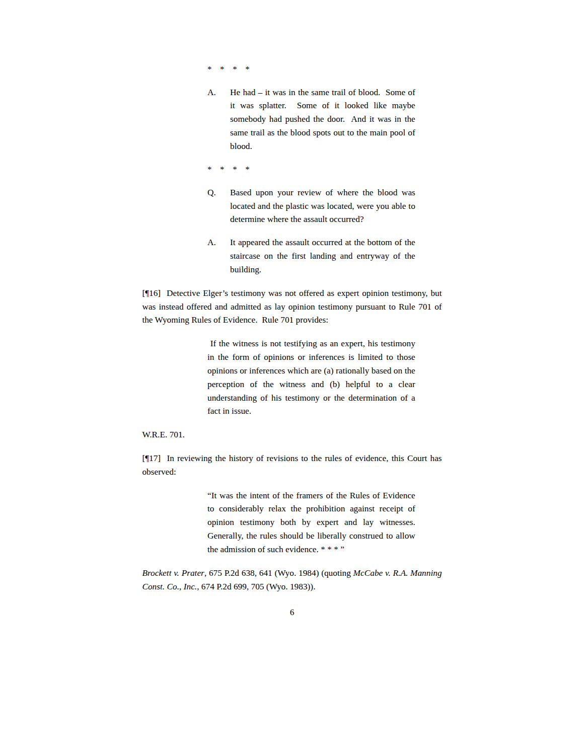* * * *
A. He had – it was in the same trail of blood. Some of it was splatter. Some of it looked like maybe somebody had pushed the door. And it was in the same trail as the blood spots out to the main pool of blood.
* * * *
Q. Based upon your review of where the blood was located and the plastic was located, were you able to determine where the assault occurred?
A. It appeared the assault occurred at the bottom of the staircase on the first landing and entryway of the building.
[¶16] Detective Elger’s testimony was not offered as expert opinion testimony, but was instead offered and admitted as lay opinion testimony pursuant to Rule 701 of the Wyoming Rules of Evidence. Rule 701 provides:
If the witness is not testifying as an expert, his testimony in the form of opinions or inferences is limited to those opinions or inferences which are (a) rationally based on the perception of the witness and (b) helpful to a clear understanding of his testimony or the determination of a fact in issue.
W.R.E. 701.
[¶17] In reviewing the history of revisions to the rules of evidence, this Court has observed:
“It was the intent of the framers of the Rules of Evidence to considerably relax the prohibition against receipt of opinion testimony both by expert and lay witnesses. Generally, the rules should be liberally construed to allow the admission of such evidence. * * * ”
Brockett v. Prater, 675 P.2d 638, 641 (Wyo. 1984) (quoting McCabe v. R.A. Manning Const. Co., Inc., 674 P.2d 699, 705 (Wyo. 1983)).
6